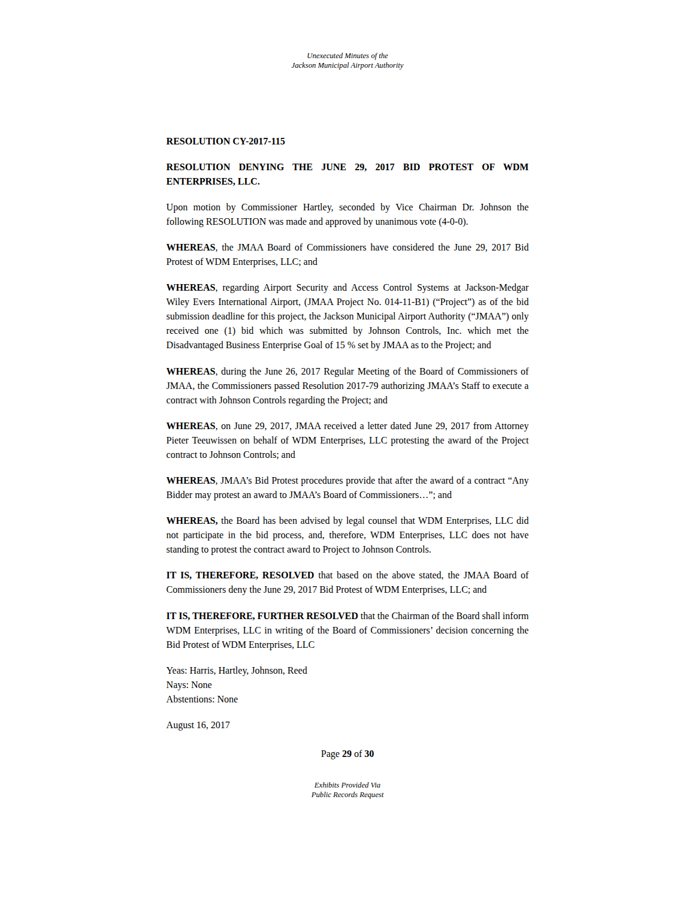Unexecuted Minutes of the
Jackson Municipal Airport Authority
RESOLUTION CY-2017-115
Resolution denying the June 29, 2017 bid protest of WDM Enterprises, LLC.
Upon motion by Commissioner Hartley, seconded by Vice Chairman Dr. Johnson the following RESOLUTION was made and approved by unanimous vote (4-0-0).
WHEREAS, the JMAA Board of Commissioners have considered the June 29, 2017 Bid Protest of WDM Enterprises, LLC; and
WHEREAS, regarding Airport Security and Access Control Systems at Jackson-Medgar Wiley Evers International Airport, (JMAA Project No. 014-11-B1) (“Project”) as of the bid submission deadline for this project, the Jackson Municipal Airport Authority (“JMAA”) only received one (1) bid which was submitted by Johnson Controls, Inc. which met the Disadvantaged Business Enterprise Goal of 15 % set by JMAA as to the Project; and
WHEREAS, during the June 26, 2017 Regular Meeting of the Board of Commissioners of JMAA, the Commissioners passed Resolution 2017-79 authorizing JMAA’s Staff to execute a contract with Johnson Controls regarding the Project; and
WHEREAS, on June 29, 2017, JMAA received a letter dated June 29, 2017 from Attorney Pieter Teeuwissen on behalf of WDM Enterprises, LLC protesting the award of the Project contract to Johnson Controls; and
WHEREAS, JMAA’s Bid Protest procedures provide that after the award of a contract “Any Bidder may protest an award to JMAA’s Board of Commissioners…”; and
WHEREAS, the Board has been advised by legal counsel that WDM Enterprises, LLC did not participate in the bid process, and, therefore, WDM Enterprises, LLC does not have standing to protest the contract award to Project to Johnson Controls.
IT IS, THEREFORE, RESOLVED that based on the above stated, the JMAA Board of Commissioners deny the June 29, 2017 Bid Protest of WDM Enterprises, LLC; and
IT IS, THEREFORE, FURTHER RESOLVED that the Chairman of the Board shall inform WDM Enterprises, LLC in writing of the Board of Commissioners’ decision concerning the Bid Protest of WDM Enterprises, LLC
Yeas: Harris, Hartley, Johnson, Reed
Nays: None
Abstentions: None
August 16, 2017
Page 29 of 30
Exhibits Provided Via
Public Records Request